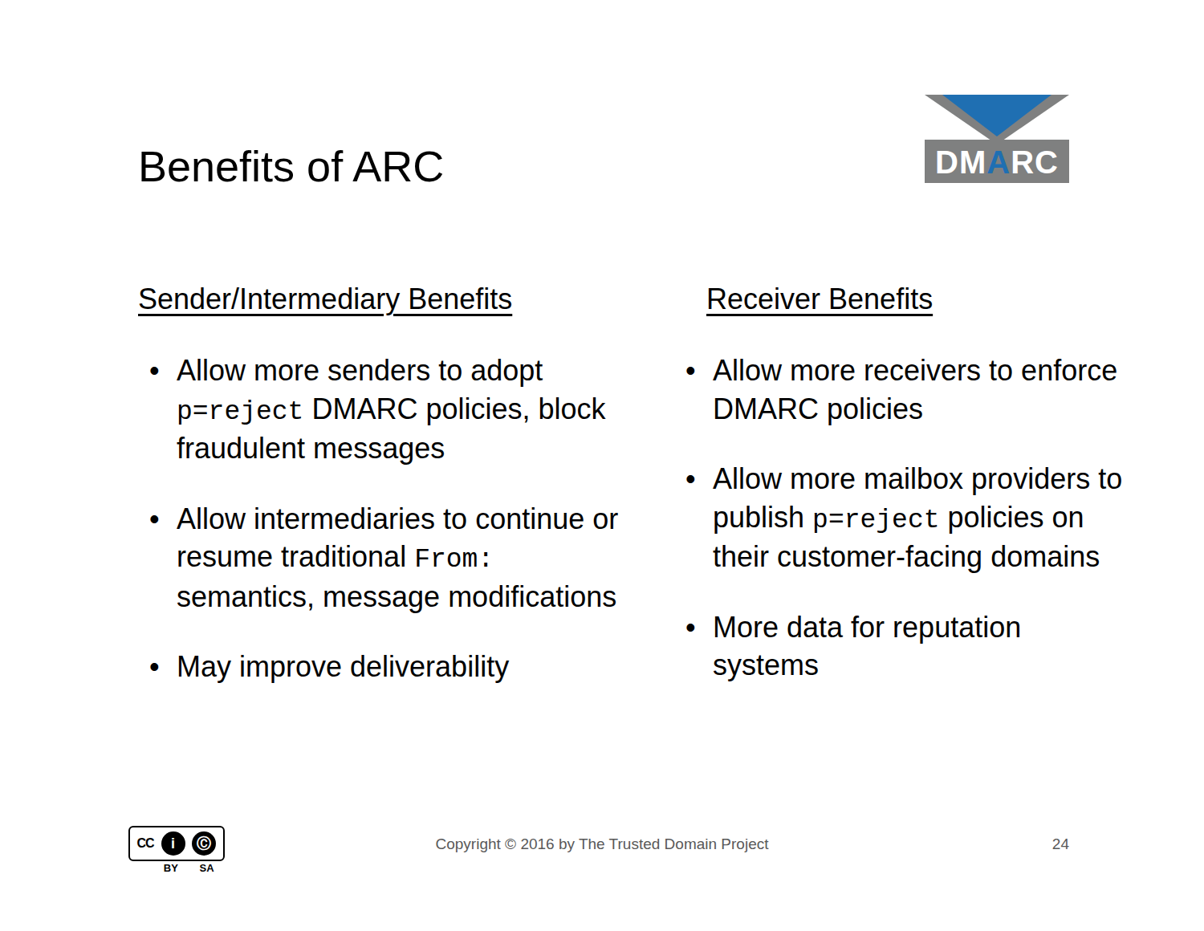DMARC
Benefits of ARC
Sender/Intermediary Benefits
Allow more senders to adopt p=reject DMARC policies, block fraudulent messages
Allow intermediaries to continue or resume traditional From: semantics, message modifications
May improve deliverability
Receiver Benefits
Allow more receivers to enforce DMARC policies
Allow more mailbox providers to publish p=reject policies on their customer-facing domains
More data for reputation systems
CC i Ⓒ
BY SA
Copyright © 2016 by The Trusted Domain Project
24